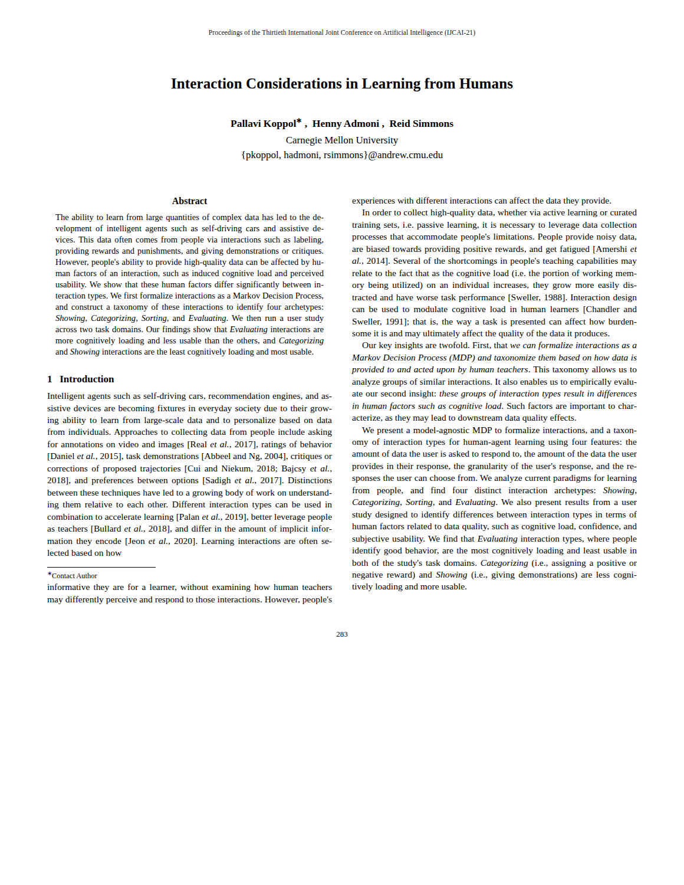Proceedings of the Thirtieth International Joint Conference on Artificial Intelligence (IJCAI-21)
Interaction Considerations in Learning from Humans
Pallavi Koppol∗ , Henny Admoni , Reid Simmons
Carnegie Mellon University
{pkoppol, hadmoni, rsimmons}@andrew.cmu.edu
Abstract
The ability to learn from large quantities of complex data has led to the development of intelligent agents such as self-driving cars and assistive devices. This data often comes from people via interactions such as labeling, providing rewards and punishments, and giving demonstrations or critiques. However, people's ability to provide high-quality data can be affected by human factors of an interaction, such as induced cognitive load and perceived usability. We show that these human factors differ significantly between interaction types. We first formalize interactions as a Markov Decision Process, and construct a taxonomy of these interactions to identify four archetypes: Showing, Categorizing, Sorting, and Evaluating. We then run a user study across two task domains. Our findings show that Evaluating interactions are more cognitively loading and less usable than the others, and Categorizing and Showing interactions are the least cognitively loading and most usable.
1 Introduction
Intelligent agents such as self-driving cars, recommendation engines, and assistive devices are becoming fixtures in everyday society due to their growing ability to learn from large-scale data and to personalize based on data from individuals. Approaches to collecting data from people include asking for annotations on video and images [Real et al., 2017], ratings of behavior [Daniel et al., 2015], task demonstrations [Abbeel and Ng, 2004], critiques or corrections of proposed trajectories [Cui and Niekum, 2018; Bajcsy et al., 2018], and preferences between options [Sadigh et al., 2017]. Distinctions between these techniques have led to a growing body of work on understanding them relative to each other. Different interaction types can be used in combination to accelerate learning [Palan et al., 2019], better leverage people as teachers [Bullard et al., 2018], and differ in the amount of implicit information they encode [Jeon et al., 2020]. Learning interactions are often selected based on how
∗Contact Author
informative they are for a learner, without examining how human teachers may differently perceive and respond to those interactions. However, people's experiences with different interactions can affect the data they provide.
In order to collect high-quality data, whether via active learning or curated training sets, i.e. passive learning, it is necessary to leverage data collection processes that accommodate people's limitations. People provide noisy data, are biased towards providing positive rewards, and get fatigued [Amershi et al., 2014]. Several of the shortcomings in people's teaching capabilities may relate to the fact that as the cognitive load (i.e. the portion of working memory being utilized) on an individual increases, they grow more easily distracted and have worse task performance [Sweller, 1988]. Interaction design can be used to modulate cognitive load in human learners [Chandler and Sweller, 1991]; that is, the way a task is presented can affect how burdensome it is and may ultimately affect the quality of the data it produces.
Our key insights are twofold. First, that we can formalize interactions as a Markov Decision Process (MDP) and taxonomize them based on how data is provided to and acted upon by human teachers. This taxonomy allows us to analyze groups of similar interactions. It also enables us to empirically evaluate our second insight: these groups of interaction types result in differences in human factors such as cognitive load. Such factors are important to characterize, as they may lead to downstream data quality effects.
We present a model-agnostic MDP to formalize interactions, and a taxonomy of interaction types for human-agent learning using four features: the amount of data the user is asked to respond to, the amount of the data the user provides in their response, the granularity of the user's response, and the responses the user can choose from. We analyze current paradigms for learning from people, and find four distinct interaction archetypes: Showing, Categorizing, Sorting, and Evaluating. We also present results from a user study designed to identify differences between interaction types in terms of human factors related to data quality, such as cognitive load, confidence, and subjective usability. We find that Evaluating interaction types, where people identify good behavior, are the most cognitively loading and least usable in both of the study's task domains. Categorizing (i.e., assigning a positive or negative reward) and Showing (i.e., giving demonstrations) are less cognitively loading and more usable.
283